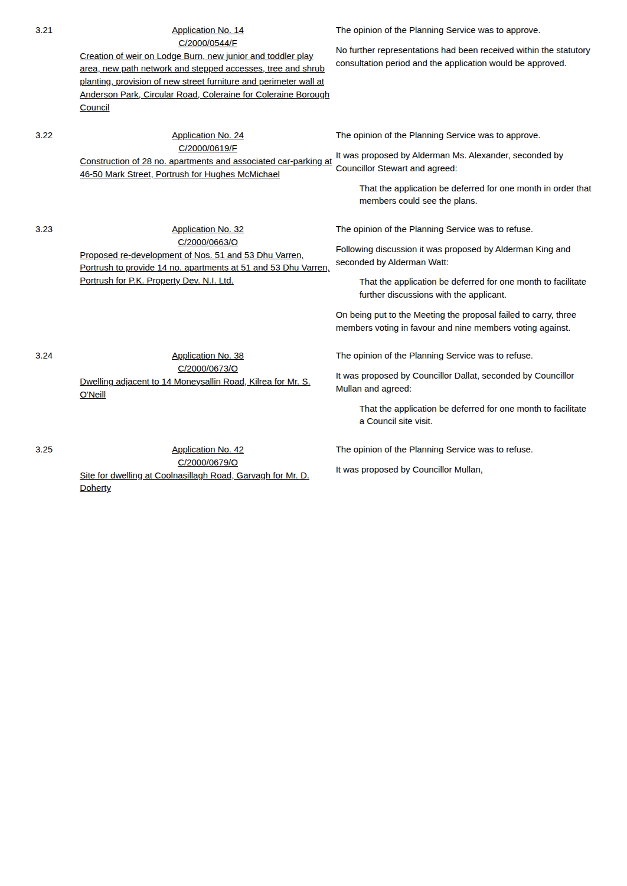| 3.21 | Application No. 14 C/2000/0544/F Creation of weir on Lodge Burn, new junior and toddler play area, new path network and stepped accesses, tree and shrub planting, provision of new street furniture and perimeter wall at Anderson Park, Circular Road, Coleraine for Coleraine Borough Council | The opinion of the Planning Service was to approve. No further representations had been received within the statutory consultation period and the application would be approved. |
| 3.22 | Application No. 24 C/2000/0619/F Construction of 28 no. apartments and associated car-parking at 46-50 Mark Street, Portrush for Hughes McMichael | The opinion of the Planning Service was to approve. It was proposed by Alderman Ms. Alexander, seconded by Councillor Stewart and agreed: That the application be deferred for one month in order that members could see the plans. |
| 3.23 | Application No. 32 C/2000/0663/O Proposed re-development of Nos. 51 and 53 Dhu Varren, Portrush to provide 14 no. apartments at 51 and 53 Dhu Varren, Portrush for P.K. Property Dev. N.I. Ltd. | The opinion of the Planning Service was to refuse. Following discussion it was proposed by Alderman King and seconded by Alderman Watt: That the application be deferred for one month to facilitate further discussions with the applicant. On being put to the Meeting the proposal failed to carry, three members voting in favour and nine members voting against. |
| 3.24 | Application No. 38 C/2000/0673/O Dwelling adjacent to 14 Moneysallin Road, Kilrea for Mr. S. O'Neill | The opinion of the Planning Service was to refuse. It was proposed by Councillor Dallat, seconded by Councillor Mullan and agreed: That the application be deferred for one month to facilitate a Council site visit. |
| 3.25 | Application No. 42 C/2000/0679/O Site for dwelling at Coolnasillagh Road, Garvagh for Mr. D. Doherty | The opinion of the Planning Service was to refuse. It was proposed by Councillor Mullan, |